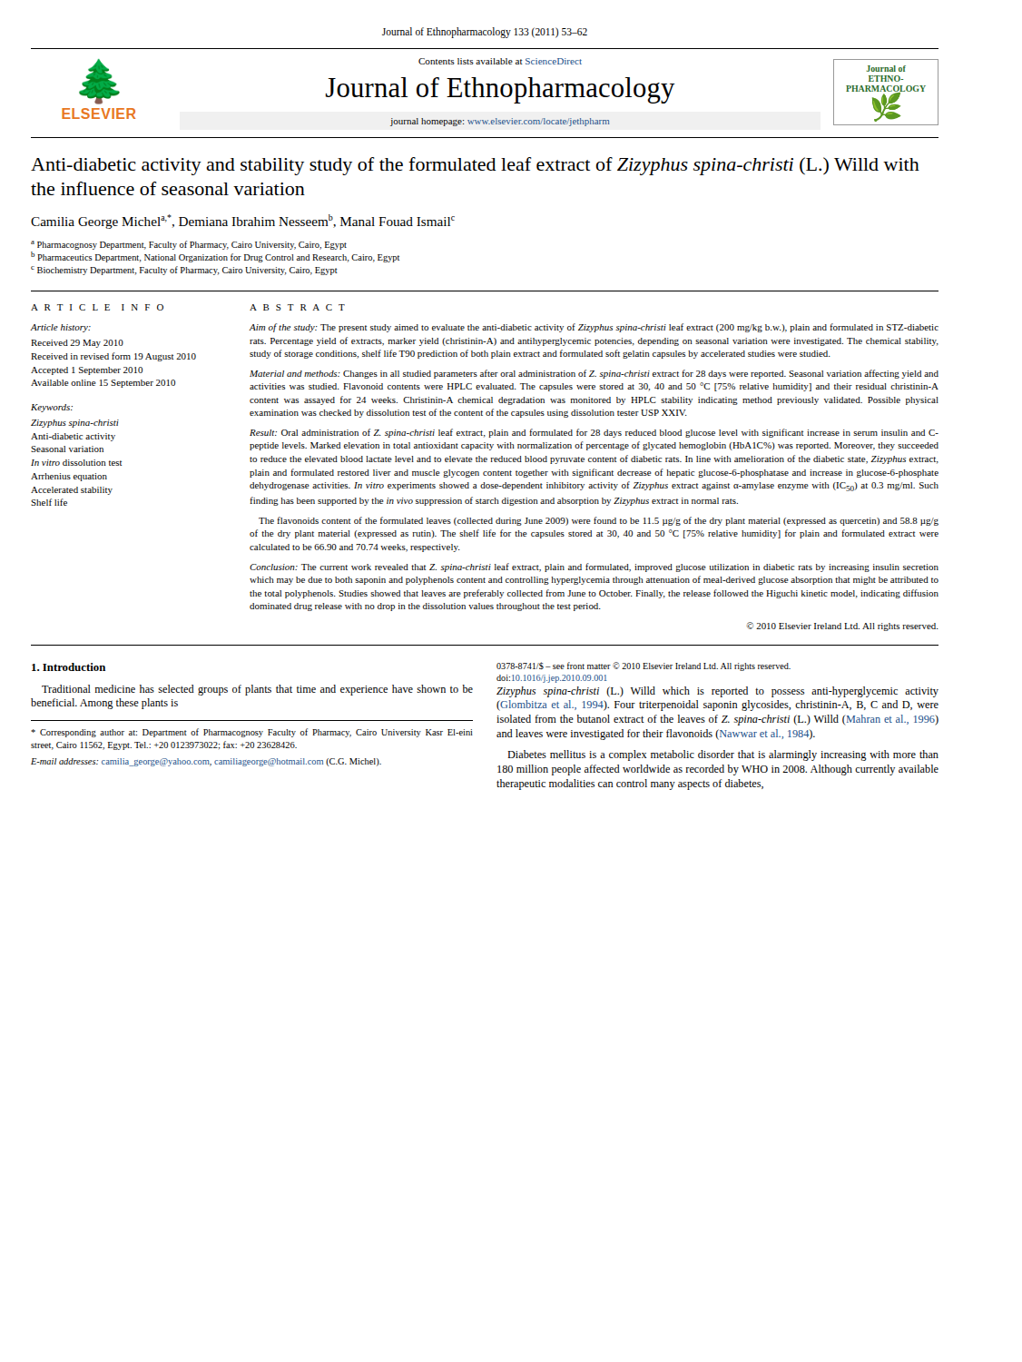Journal of Ethnopharmacology 133 (2011) 53–62
🌲
ELSEVIER
Contents lists available at ScienceDirect
Journal of Ethnopharmacology
journal homepage: www.elsevier.com/locate/jethpharm
Journal of
ETHNO-
PHARMACOLOGY
🌿
Anti-diabetic activity and stability study of the formulated leaf extract of Zizyphus spina-christi (L.) Willd with the influence of seasonal variation
Camilia George Michela,*, Demiana Ibrahim Nesseemb, Manal Fouad Ismailc
a Pharmacognosy Department, Faculty of Pharmacy, Cairo University, Cairo, Egypt
b Pharmaceutics Department, National Organization for Drug Control and Research, Cairo, Egypt
c Biochemistry Department, Faculty of Pharmacy, Cairo University, Cairo, Egypt
A R T I C L E I N F O
Article history:
Received 29 May 2010
Received in revised form 19 August 2010
Accepted 1 September 2010
Available online 15 September 2010
Keywords:
Zizyphus spina-christi
Anti-diabetic activity
Seasonal variation
In vitro dissolution test
Arrhenius equation
Accelerated stability
Shelf life
A B S T R A C T
Aim of the study: The present study aimed to evaluate the anti-diabetic activity of Zizyphus spina-christi leaf extract (200 mg/kg b.w.), plain and formulated in STZ-diabetic rats. Percentage yield of extracts, marker yield (christinin-A) and antihyperglycemic potencies, depending on seasonal variation were investigated. The chemical stability, study of storage conditions, shelf life T90 prediction of both plain extract and formulated soft gelatin capsules by accelerated studies were studied.
Material and methods: Changes in all studied parameters after oral administration of Z. spina-christi extract for 28 days were reported. Seasonal variation affecting yield and activities was studied. Flavonoid contents were HPLC evaluated. The capsules were stored at 30, 40 and 50 °C [75% relative humidity] and their residual christinin-A content was assayed for 24 weeks. Christinin-A chemical degradation was monitored by HPLC stability indicating method previously validated. Possible physical examination was checked by dissolution test of the content of the capsules using dissolution tester USP XXIV.
Result: Oral administration of Z. spina-christi leaf extract, plain and formulated for 28 days reduced blood glucose level with significant increase in serum insulin and C-peptide levels. Marked elevation in total antioxidant capacity with normalization of percentage of glycated hemoglobin (HbA1C%) was reported. Moreover, they succeeded to reduce the elevated blood lactate level and to elevate the reduced blood pyruvate content of diabetic rats. In line with amelioration of the diabetic state, Zizyphus extract, plain and formulated restored liver and muscle glycogen content together with significant decrease of hepatic glucose-6-phosphatase and increase in glucose-6-phosphate dehydrogenase activities. In vitro experiments showed a dose-dependent inhibitory activity of Zizyphus extract against α-amylase enzyme with (IC50) at 0.3 mg/ml. Such finding has been supported by the in vivo suppression of starch digestion and absorption by Zizyphus extract in normal rats.
The flavonoids content of the formulated leaves (collected during June 2009) were found to be 11.5 µg/g of the dry plant material (expressed as quercetin) and 58.8 µg/g of the dry plant material (expressed as rutin). The shelf life for the capsules stored at 30, 40 and 50 °C [75% relative humidity] for plain and formulated extract were calculated to be 66.90 and 70.74 weeks, respectively.
Conclusion: The current work revealed that Z. spina-christi leaf extract, plain and formulated, improved glucose utilization in diabetic rats by increasing insulin secretion which may be due to both saponin and polyphenols content and controlling hyperglycemia through attenuation of meal-derived glucose absorption that might be attributed to the total polyphenols. Studies showed that leaves are preferably collected from June to October. Finally, the release followed the Higuchi kinetic model, indicating diffusion dominated drug release with no drop in the dissolution values throughout the test period.
© 2010 Elsevier Ireland Ltd. All rights reserved.
1. Introduction
Traditional medicine has selected groups of plants that time and experience have shown to be beneficial. Among these plants is
* Corresponding author at: Department of Pharmacognosy Faculty of Pharmacy, Cairo University Kasr El-eini street, Cairo 11562, Egypt. Tel.: +20 0123973022; fax: +20 23628426.
E-mail addresses: camilia_george@yahoo.com, camiliageorge@hotmail.com (C.G. Michel).
0378-8741/$ – see front matter © 2010 Elsevier Ireland Ltd. All rights reserved.
doi:10.1016/j.jep.2010.09.001
Zizyphus spina-christi (L.) Willd which is reported to possess anti-hyperglycemic activity (Glombitza et al., 1994). Four triterpenoidal saponin glycosides, christinin-A, B, C and D, were isolated from the butanol extract of the leaves of Z. spina-christi (L.) Willd (Mahran et al., 1996) and leaves were investigated for their flavonoids (Nawwar et al., 1984).
Diabetes mellitus is a complex metabolic disorder that is alarmingly increasing with more than 180 million people affected worldwide as recorded by WHO in 2008. Although currently available therapeutic modalities can control many aspects of diabetes,